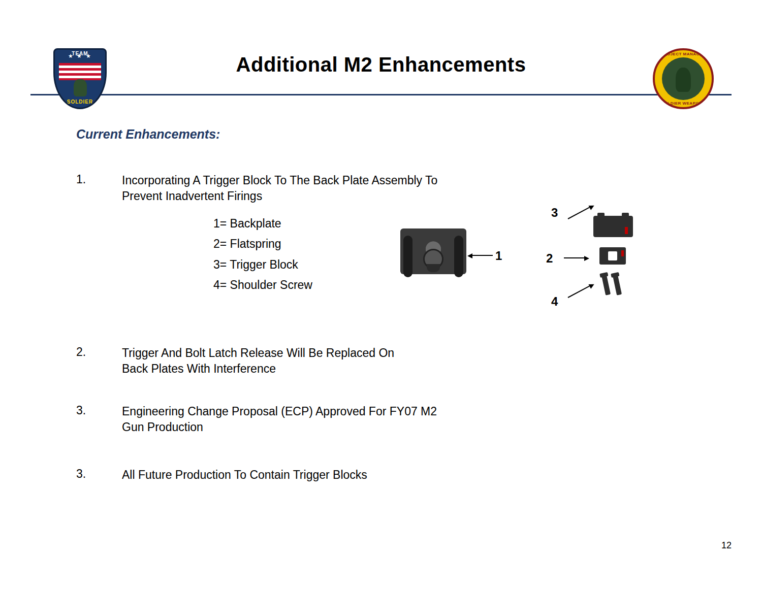Additional M2 Enhancements
TEAM
★ ★ ★
SOLDIER
PROJECT MANAGER
SOLDIER WEAPONS
Current Enhancements:
1.
Incorporating A Trigger Block To The Back Plate Assembly To
Prevent Inadvertent Firings
1= Backplate
2= Flatspring
3= Trigger Block
4= Shoulder Screw
1
2
3
4
2.
Trigger And Bolt Latch Release Will Be Replaced On
Back Plates With Interference
3.
Engineering Change Proposal (ECP) Approved For FY07 M2
Gun Production
3.
All Future Production To Contain Trigger Blocks
12